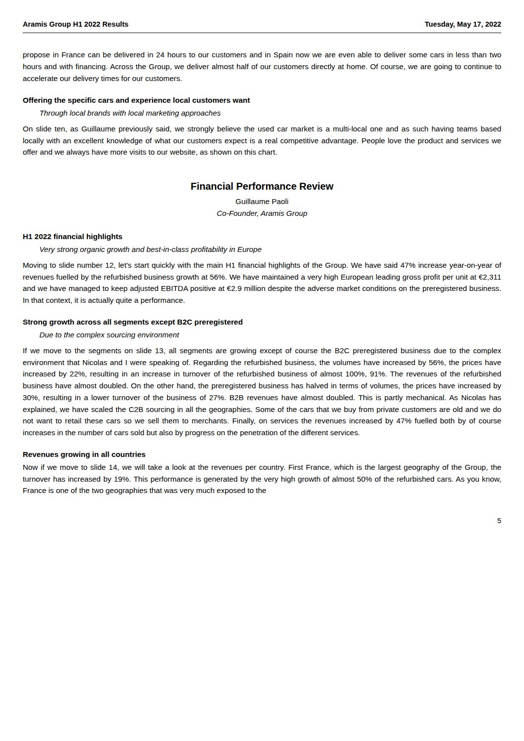Aramis Group H1 2022 Results
Tuesday, May 17, 2022
propose in France can be delivered in 24 hours to our customers and in Spain now we are even able to deliver some cars in less than two hours and with financing. Across the Group, we deliver almost half of our customers directly at home. Of course, we are going to continue to accelerate our delivery times for our customers.
Offering the specific cars and experience local customers want
Through local brands with local marketing approaches
On slide ten, as Guillaume previously said, we strongly believe the used car market is a multi-local one and as such having teams based locally with an excellent knowledge of what our customers expect is a real competitive advantage. People love the product and services we offer and we always have more visits to our website, as shown on this chart.
Financial Performance Review
Guillaume Paoli
Co-Founder, Aramis Group
H1 2022 financial highlights
Very strong organic growth and best-in-class profitability in Europe
Moving to slide number 12, let's start quickly with the main H1 financial highlights of the Group. We have said 47% increase year-on-year of revenues fuelled by the refurbished business growth at 56%. We have maintained a very high European leading gross profit per unit at €2,311 and we have managed to keep adjusted EBITDA positive at €2.9 million despite the adverse market conditions on the preregistered business. In that context, it is actually quite a performance.
Strong growth across all segments except B2C preregistered
Due to the complex sourcing environment
If we move to the segments on slide 13, all segments are growing except of course the B2C preregistered business due to the complex environment that Nicolas and I were speaking of. Regarding the refurbished business, the volumes have increased by 56%, the prices have increased by 22%, resulting in an increase in turnover of the refurbished business of almost 100%, 91%. The revenues of the refurbished business have almost doubled. On the other hand, the preregistered business has halved in terms of volumes, the prices have increased by 30%, resulting in a lower turnover of the business of 27%. B2B revenues have almost doubled. This is partly mechanical. As Nicolas has explained, we have scaled the C2B sourcing in all the geographies. Some of the cars that we buy from private customers are old and we do not want to retail these cars so we sell them to merchants. Finally, on services the revenues increased by 47% fuelled both by of course increases in the number of cars sold but also by progress on the penetration of the different services.
Revenues growing in all countries
Now if we move to slide 14, we will take a look at the revenues per country. First France, which is the largest geography of the Group, the turnover has increased by 19%. This performance is generated by the very high growth of almost 50% of the refurbished cars. As you know, France is one of the two geographies that was very much exposed to the
5